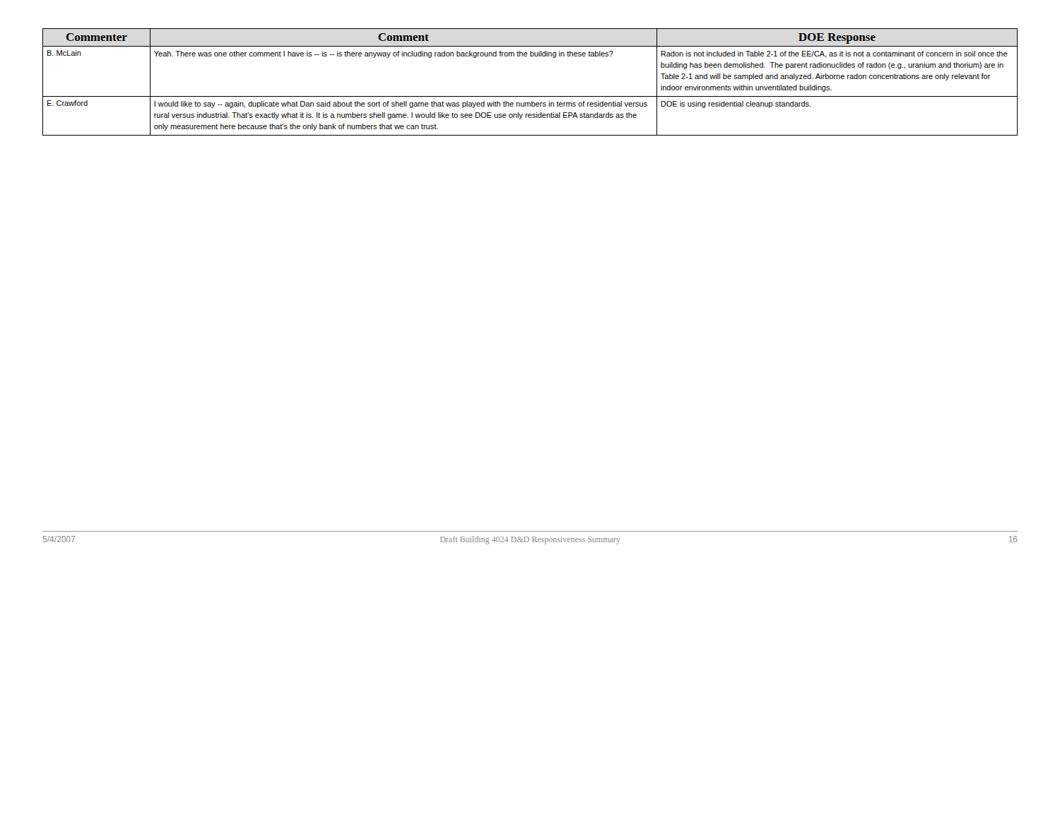| Commenter | Comment | DOE Response |
| --- | --- | --- |
| B. McLain | Yeah. There was one other comment I have is -- is -- is there anyway of including radon background from the building in these tables? | Radon is not included in Table 2-1 of the EE/CA, as it is not a contaminant of concern in soil once the building has been demolished. The parent radionuclides of radon (e.g., uranium and thorium) are in Table 2-1 and will be sampled and analyzed. Airborne radon concentrations are only relevant for indoor environments within unventilated buildings. |
| E. Crawford | I would like to say -- again, duplicate what Dan said about the sort of shell game that was played with the numbers in terms of residential versus rural versus industrial. That's exactly what it is. It is a numbers shell game. I would like to see DOE use only residential EPA standards as the only measurement here because that's the only bank of numbers that we can trust. | DOE is using residential cleanup standards. |
5/4/2007 Draft Building 4024 D&D Responsiveness Summary 16